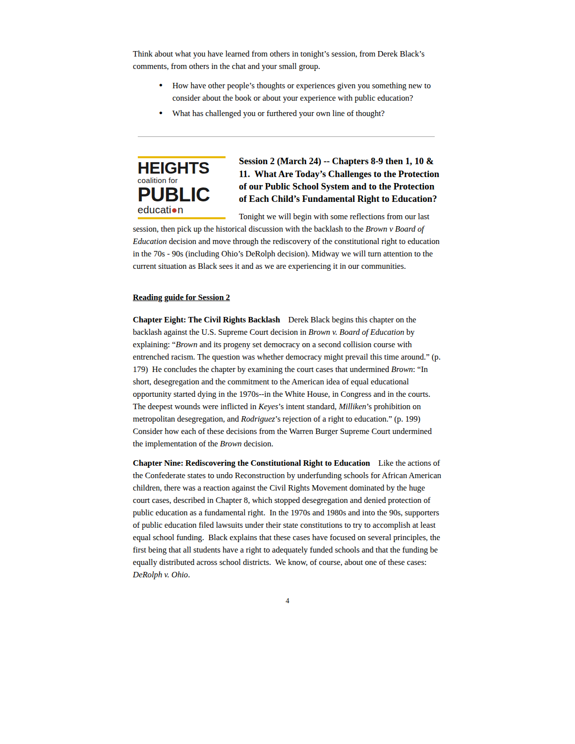Think about what you have learned from others in tonight’s session, from Derek Black’s comments, from others in the chat and your small group.
How have other people’s thoughts or experiences given you something new to consider about the book or about your experience with public education?
What has challenged you or furthered your own line of thought?
HEIGHTS coalition for PUBLIC educati●n
Session 2 (March 24) -- Chapters 8-9 then 1, 10 & 11. What Are Today’s Challenges to the Protection of our Public School System and to the Protection of Each Child’s Fundamental Right to Education?
Tonight we will begin with some reflections from our last session, then pick up the historical discussion with the backlash to the Brown v Board of Education decision and move through the rediscovery of the constitutional right to education in the 70s - 90s (including Ohio’s DeRolph decision). Midway we will turn attention to the current situation as Black sees it and as we are experiencing it in our communities.
Reading guide for Session 2
Chapter Eight: The Civil Rights Backlash Derek Black begins this chapter on the backlash against the U.S. Supreme Court decision in Brown v. Board of Education by explaining: “Brown and its progeny set democracy on a second collision course with entrenched racism. The question was whether democracy might prevail this time around.” (p. 179) He concludes the chapter by examining the court cases that undermined Brown: “In short, desegregation and the commitment to the American idea of equal educational opportunity started dying in the 1970s--in the White House, in Congress and in the courts. The deepest wounds were inflicted in Keyes’s intent standard, Milliken’s prohibition on metropolitan desegregation, and Rodriguez’s rejection of a right to education.” (p. 199) Consider how each of these decisions from the Warren Burger Supreme Court undermined the implementation of the Brown decision.
Chapter Nine: Rediscovering the Constitutional Right to Education Like the actions of the Confederate states to undo Reconstruction by underfunding schools for African American children, there was a reaction against the Civil Rights Movement dominated by the huge court cases, described in Chapter 8, which stopped desegregation and denied protection of public education as a fundamental right. In the 1970s and 1980s and into the 90s, supporters of public education filed lawsuits under their state constitutions to try to accomplish at least equal school funding. Black explains that these cases have focused on several principles, the first being that all students have a right to adequately funded schools and that the funding be equally distributed across school districts. We know, of course, about one of these cases: DeRolph v. Ohio.
4